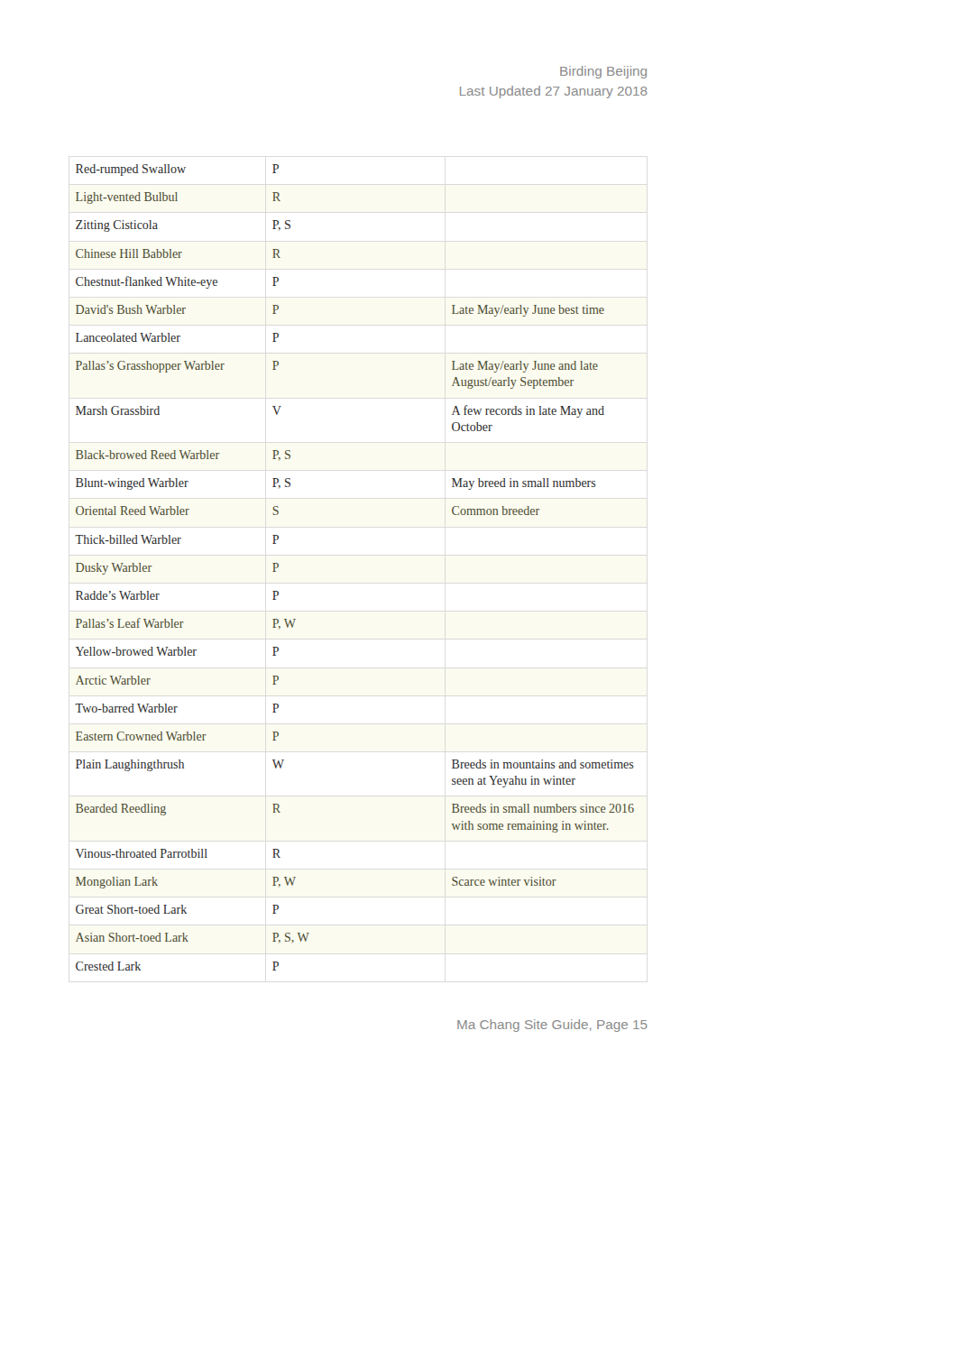Birding Beijing Last Updated 27 January 2018
| Red-rumped Swallow | P | |
| Light-vented Bulbul | R | |
| Zitting Cisticola | P, S | |
| Chinese Hill Babbler | R | |
| Chestnut-flanked White-eye | P | |
| David's Bush Warbler | P | Late May/early June best time |
| Lanceolated Warbler | P | |
| Pallas’s Grasshopper Warbler | P | Late May/early June and late August/early September |
| Marsh Grassbird | V | A few records in late May and October |
| Black-browed Reed Warbler | P, S | |
| Blunt-winged Warbler | P, S | May breed in small numbers |
| Oriental Reed Warbler | S | Common breeder |
| Thick-billed Warbler | P | |
| Dusky Warbler | P | |
| Radde’s Warbler | P | |
| Pallas’s Leaf Warbler | P, W | |
| Yellow-browed Warbler | P | |
| Arctic Warbler | P | |
| Two-barred Warbler | P | |
| Eastern Crowned Warbler | P | |
| Plain Laughingthrush | W | Breeds in mountains and sometimes seen at Yeyahu in winter |
| Bearded Reedling | R | Breeds in small numbers since 2016 with some remaining in winter. |
| Vinous-throated Parrotbill | R | |
| Mongolian Lark | P, W | Scarce winter visitor |
| Great Short-toed Lark | P | |
| Asian Short-toed Lark | P, S, W | |
| Crested Lark | P | |
Ma Chang Site Guide, Page 15